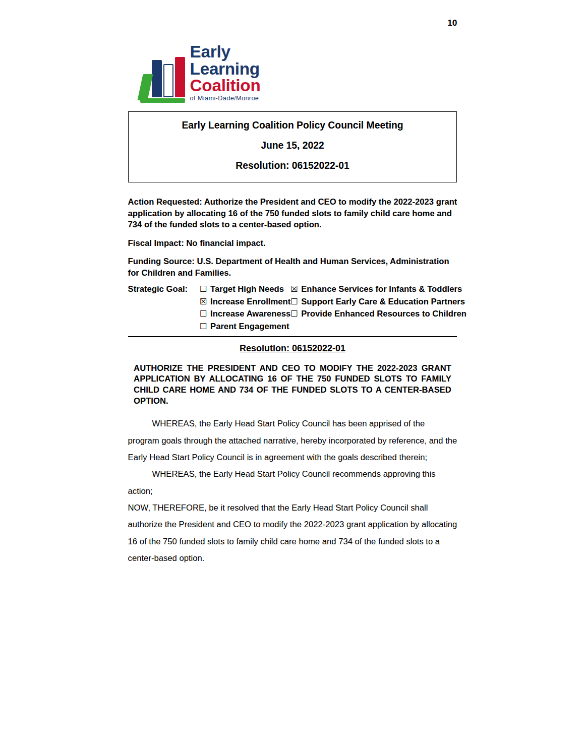10
Early
Learning
Coalition
of Miami-Dade/Monroe
Early Learning Coalition Policy Council Meeting
June 15, 2022
Resolution: 06152022-01
Action Requested: Authorize the President and CEO to modify the 2022-2023 grant application by allocating 16 of the 750 funded slots to family child care home and 734 of the funded slots to a center-based option.
Fiscal Impact: No financial impact.
Funding Source: U.S. Department of Health and Human Services, Administration for Children and Families.
| Strategic Goal: | ☐ Target High Needs | ☒ Enhance Services for Infants & Toddlers |
| | ☒ Increase Enrollment | ☐ Support Early Care & Education Partners |
| | ☐ Increase Awareness | ☐ Provide Enhanced Resources to Children |
| | ☐ Parent Engagement | |
Resolution: 06152022-01
AUTHORIZE THE PRESIDENT AND CEO TO MODIFY THE 2022-2023 GRANT APPLICATION BY ALLOCATING 16 OF THE 750 FUNDED SLOTS TO FAMILY CHILD CARE HOME AND 734 OF THE FUNDED SLOTS TO A CENTER-BASED OPTION.
WHEREAS, the Early Head Start Policy Council has been apprised of the program goals through the attached narrative, hereby incorporated by reference, and the Early Head Start Policy Council is in agreement with the goals described therein;
WHEREAS, the Early Head Start Policy Council recommends approving this action;
NOW, THEREFORE, be it resolved that the Early Head Start Policy Council shall authorize the President and CEO to modify the 2022-2023 grant application by allocating 16 of the 750 funded slots to family child care home and 734 of the funded slots to a center-based option.